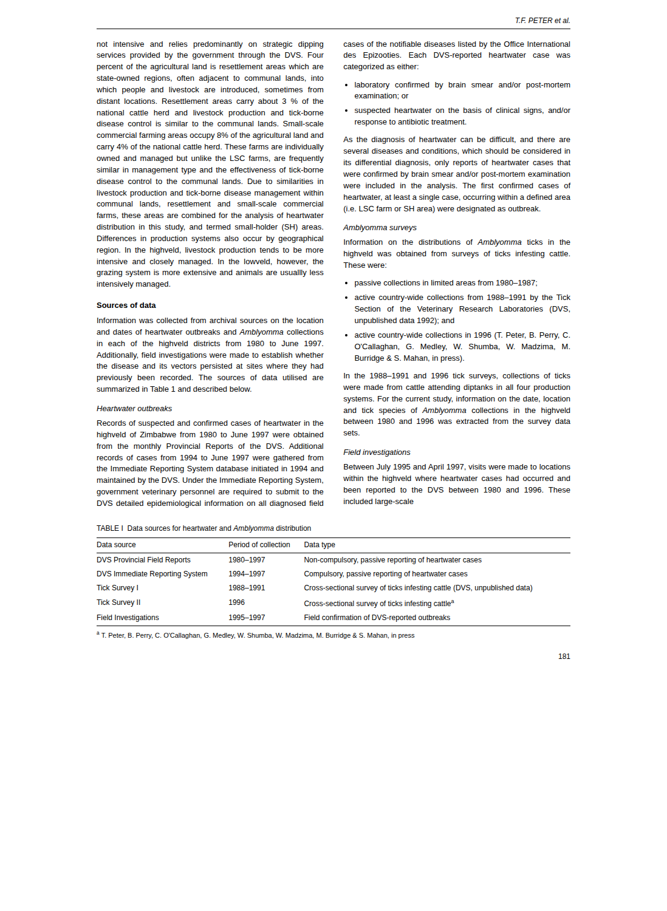T.F. PETER et al.
not intensive and relies predominantly on strategic dipping services provided by the government through the DVS. Four percent of the agricultural land is resettlement areas which are state-owned regions, often adjacent to communal lands, into which people and livestock are introduced, sometimes from distant locations. Resettlement areas carry about 3 % of the national cattle herd and livestock production and tick-borne disease control is similar to the communal lands. Small-scale commercial farming areas occupy 8% of the agricultural land and carry 4% of the national cattle herd. These farms are individually owned and managed but unlike the LSC farms, are frequently similar in management type and the effectiveness of tick-borne disease control to the communal lands. Due to similarities in livestock production and tick-borne disease management within communal lands, resettlement and small-scale commercial farms, these areas are combined for the analysis of heartwater distribution in this study, and termed small-holder (SH) areas. Differences in production systems also occur by geographical region. In the highveld, livestock production tends to be more intensive and closely managed. In the lowveld, however, the grazing system is more extensive and animals are usuallly less intensively managed.
Sources of data
Information was collected from archival sources on the location and dates of heartwater outbreaks and Amblyomma collections in each of the highveld districts from 1980 to June 1997. Additionally, field investigations were made to establish whether the disease and its vectors persisted at sites where they had previously been recorded. The sources of data utilised are summarized in Table 1 and described below.
Heartwater outbreaks
Records of suspected and confirmed cases of heartwater in the highveld of Zimbabwe from 1980 to June 1997 were obtained from the monthly Provincial Reports of the DVS. Additional records of cases from 1994 to June 1997 were gathered from the Immediate Reporting System database initiated in 1994 and maintained by the DVS. Under the Immediate Reporting System, government veterinary personnel are required to submit to the DVS detailed epidemiological information on all diagnosed field cases of the notifiable diseases listed by the Office International des Epizooties. Each DVS-reported heartwater case was categorized as either:
laboratory confirmed by brain smear and/or post-mortem examination; or
suspected heartwater on the basis of clinical signs, and/or response to antibiotic treatment.
As the diagnosis of heartwater can be difficult, and there are several diseases and conditions, which should be considered in its differential diagnosis, only reports of heartwater cases that were confirmed by brain smear and/or post-mortem examination were included in the analysis. The first confirmed cases of heartwater, at least a single case, occurring within a defined area (i.e. LSC farm or SH area) were designated as outbreak.
Amblyomma surveys
Information on the distributions of Amblyomma ticks in the highveld was obtained from surveys of ticks infesting cattle. These were:
passive collections in limited areas from 1980–1987;
active country-wide collections from 1988–1991 by the Tick Section of the Veterinary Research Laboratories (DVS, unpublished data 1992); and
active country-wide collections in 1996 (T. Peter, B. Perry, C. O'Callaghan, G. Medley, W. Shumba, W. Madzima, M. Burridge & S. Mahan, in press).
In the 1988–1991 and 1996 tick surveys, collections of ticks were made from cattle attending diptanks in all four production systems. For the current study, information on the date, location and tick species of Amblyomma collections in the highveld between 1980 and 1996 was extracted from the survey data sets.
Field investigations
Between July 1995 and April 1997, visits were made to locations within the highveld where heartwater cases had occurred and been reported to the DVS between 1980 and 1996. These included large-scale
TABLE I Data sources for heartwater and Amblyomma distribution
| Data source | Period of collection | Data type |
| --- | --- | --- |
| DVS Provincial Field Reports | 1980–1997 | Non-compulsory, passive reporting of heartwater cases |
| DVS Immediate Reporting System | 1994–1997 | Compulsory, passive reporting of heartwater cases |
| Tick Survey I | 1988–1991 | Cross-sectional survey of ticks infesting cattle (DVS, unpublished data) |
| Tick Survey II | 1996 | Cross-sectional survey of ticks infesting cattle a |
| Field Investigations | 1995–1997 | Field confirmation of DVS-reported outbreaks |
a T. Peter, B. Perry, C. O'Callaghan, G. Medley, W. Shumba, W. Madzima, M. Burridge & S. Mahan, in press
181